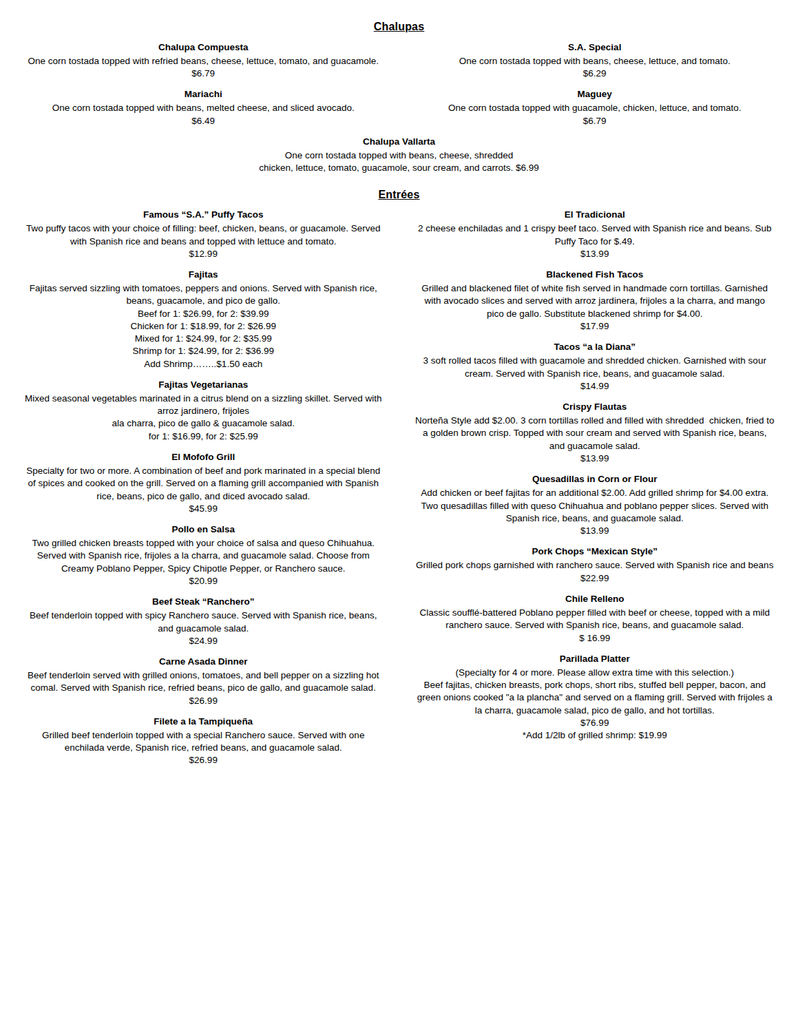Chalupas
Chalupa Compuesta One corn tostada topped with refried beans, cheese, lettuce, tomato, and guacamole. $6.79
Mariachi One corn tostada topped with beans, melted cheese, and sliced avocado. $6.49
S.A. Special One corn tostada topped with beans, cheese, lettuce, and tomato. $6.29
Maguey One corn tostada topped with guacamole, chicken, lettuce, and tomato. $6.79
Chalupa Vallarta One corn tostada topped with beans, cheese, shredded
chicken, lettuce, tomato, guacamole, sour cream, and carrots. $6.99
Entrées
Famous “S.A.” Puffy Tacos Two puffy tacos with your choice of filling: beef, chicken, beans, or guacamole. Served with Spanish rice and beans and topped with lettuce and tomato. $12.99
Fajitas Fajitas served sizzling with tomatoes, peppers and onions. Served with Spanish rice, beans, guacamole, and pico de gallo. Beef for 1: $26.99, for 2: $39.99 Chicken for 1: $18.99, for 2: $26.99 Mixed for 1: $24.99, for 2: $35.99 Shrimp for 1: $24.99, for 2: $36.99 Add Shrimp……..$1.50 each
Fajitas Vegetarianas Mixed seasonal vegetables marinated in a citrus blend on a sizzling skillet. Served with arroz jardinero, frijoles
ala charra, pico de gallo & guacamole salad. for 1: $16.99, for 2: $25.99
El Mofofo Grill Specialty for two or more. A combination of beef and pork marinated in a special blend of spices and cooked on the grill. Served on a flaming grill accompanied with Spanish rice, beans, pico de gallo, and diced avocado salad. $45.99
Pollo en Salsa Two grilled chicken breasts topped with your choice of salsa and queso Chihuahua. Served with Spanish rice, frijoles a la charra, and guacamole salad. Choose from Creamy Poblano Pepper, Spicy Chipotle Pepper, or Ranchero sauce. $20.99
Beef Steak “Ranchero” Beef tenderloin topped with spicy Ranchero sauce. Served with Spanish rice, beans, and guacamole salad. $24.99
Carne Asada Dinner Beef tenderloin served with grilled onions, tomatoes, and bell pepper on a sizzling hot comal. Served with Spanish rice, refried beans, pico de gallo, and guacamole salad. $26.99
Filete a la Tampiqueña Grilled beef tenderloin topped with a special Ranchero sauce. Served with one enchilada verde, Spanish rice, refried beans, and guacamole salad. $26.99
El Tradicional 2 cheese enchiladas and 1 crispy beef taco. Served with Spanish rice and beans. Sub Puffy Taco for $.49. $13.99
Blackened Fish Tacos Grilled and blackened filet of white fish served in handmade corn tortillas. Garnished with avocado slices and served with arroz jardinera, frijoles a la charra, and mango pico de gallo. Substitute blackened shrimp for $4.00. $17.99
Tacos “a la Diana” 3 soft rolled tacos filled with guacamole and shredded chicken. Garnished with sour cream. Served with Spanish rice, beans, and guacamole salad. $14.99
Crispy Flautas Norteña Style add $2.00. 3 corn tortillas rolled and filled with shredded chicken, fried to a golden brown crisp. Topped with sour cream and served with Spanish rice, beans, and guacamole salad. $13.99
Quesadillas in Corn or Flour Add chicken or beef fajitas for an additional $2.00. Add grilled shrimp for $4.00 extra. Two quesadillas filled with queso Chihuahua and poblano pepper slices. Served with Spanish rice, beans, and guacamole salad. $13.99
Pork Chops “Mexican Style” Grilled pork chops garnished with ranchero sauce. Served with Spanish rice and beans $22.99
Chile Relleno Classic soufflé-battered Poblano pepper filled with beef or cheese, topped with a mild ranchero sauce. Served with Spanish rice, beans, and guacamole salad. $ 16.99
Parillada Platter (Specialty for 4 or more. Please allow extra time with this selection.) Beef fajitas, chicken breasts, pork chops, short ribs, stuffed bell pepper, bacon, and green onions cooked "a la plancha" and served on a flaming grill. Served with frijoles a la charra, guacamole salad, pico de gallo, and hot tortillas. $76.99 *Add 1/2lb of grilled shrimp: $19.99